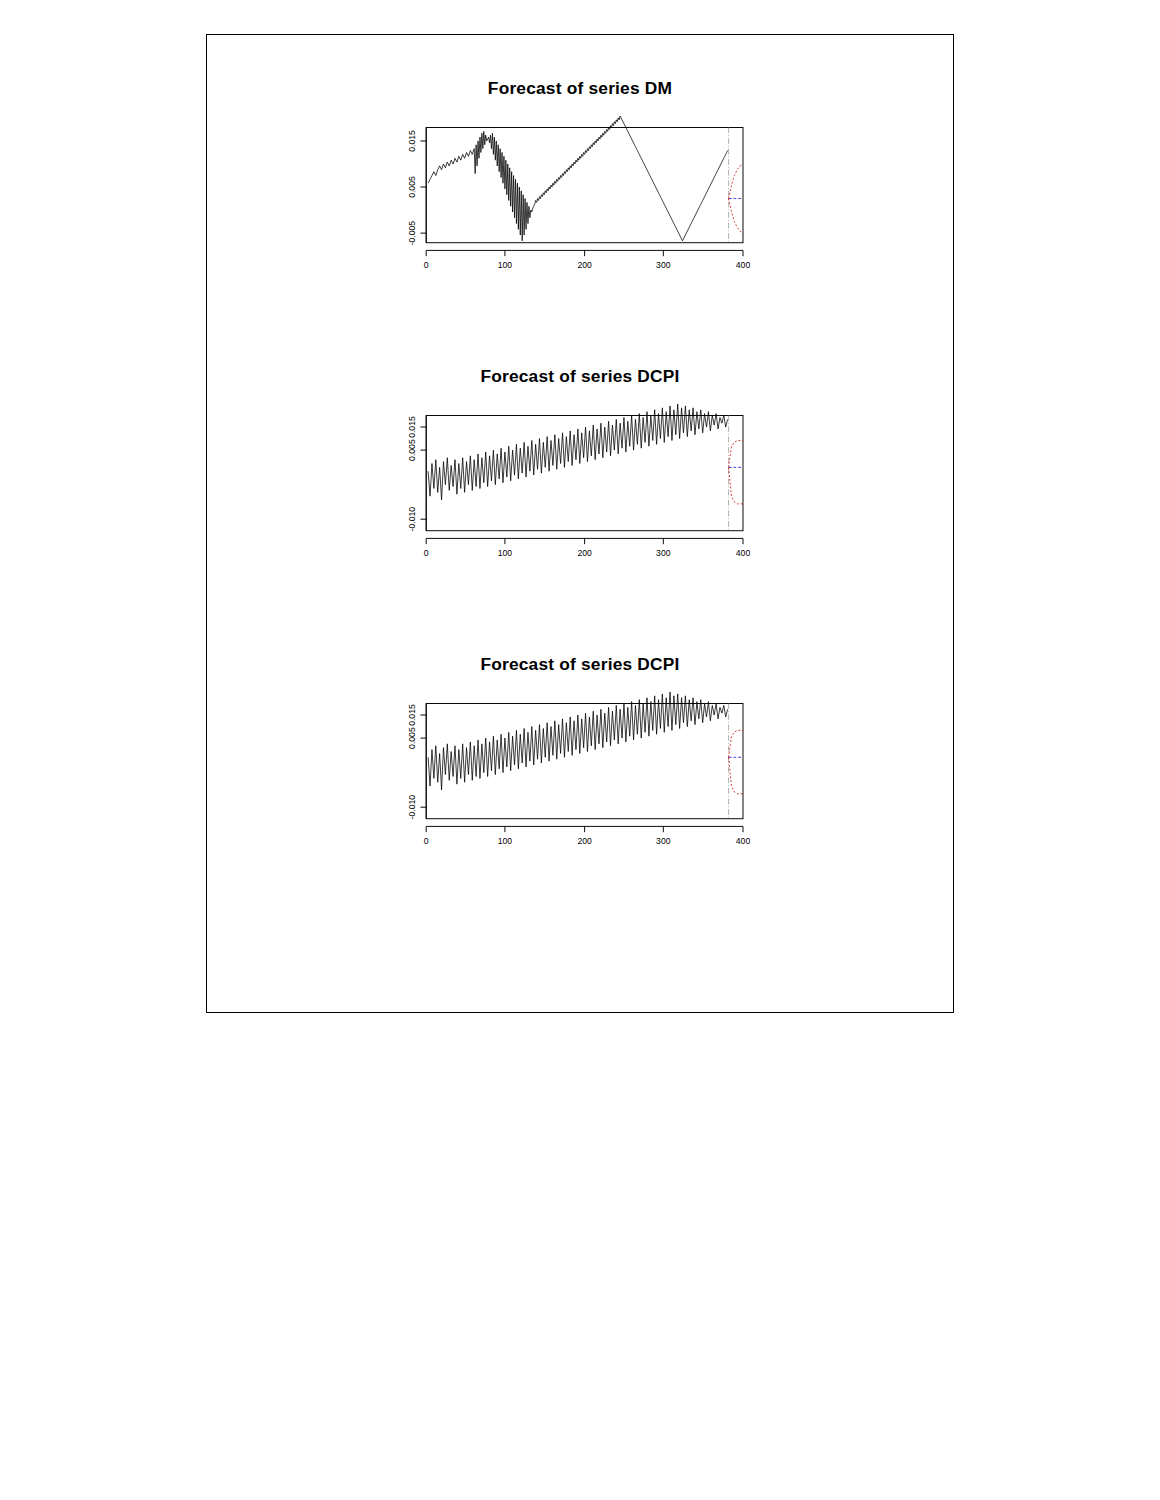Forecast of series DM
0.015 0.005 -0.005 0 100 200 300 400
Forecast of series DCPI
0.015 0.005 -0.010 0 100 200 300 400
Forecast of series DCPI
0.015 0.005 -0.010 0 100 200 300 400